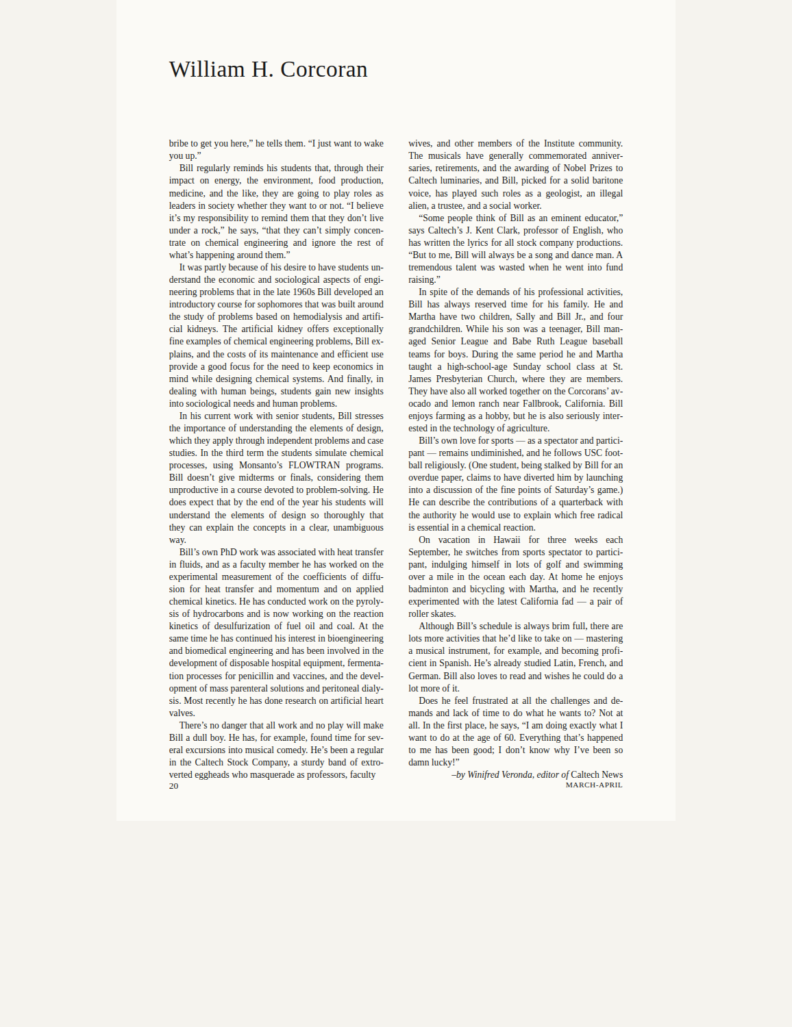William H. Corcoran
bribe to get you here,” he tells them. “I just want to wake you up.”
Bill regularly reminds his students that, through their impact on energy, the environment, food production, medicine, and the like, they are going to play roles as leaders in society whether they want to or not. “I believe it’s my responsibility to remind them that they don’t live under a rock,” he says, “that they can’t simply concentrate on chemical engineering and ignore the rest of what’s happening around them.”
It was partly because of his desire to have students understand the economic and sociological aspects of engineering problems that in the late 1960s Bill developed an introductory course for sophomores that was built around the study of problems based on hemodialysis and artificial kidneys. The artificial kidney offers exceptionally fine examples of chemical engineering problems, Bill explains, and the costs of its maintenance and efficient use provide a good focus for the need to keep economics in mind while designing chemical systems. And finally, in dealing with human beings, students gain new insights into sociological needs and human problems.
In his current work with senior students, Bill stresses the importance of understanding the elements of design, which they apply through independent problems and case studies. In the third term the students simulate chemical processes, using Monsanto’s FLOWTRAN programs. Bill doesn’t give midterms or finals, considering them unproductive in a course devoted to problem-solving. He does expect that by the end of the year his students will understand the elements of design so thoroughly that they can explain the concepts in a clear, unambiguous way.
Bill’s own PhD work was associated with heat transfer in fluids, and as a faculty member he has worked on the experimental measurement of the coefficients of diffusion for heat transfer and momentum and on applied chemical kinetics. He has conducted work on the pyrolysis of hydrocarbons and is now working on the reaction kinetics of desulfurization of fuel oil and coal. At the same time he has continued his interest in bioengineering and biomedical engineering and has been involved in the development of disposable hospital equipment, fermentation processes for penicillin and vaccines, and the development of mass parenteral solutions and peritoneal dialysis. Most recently he has done research on artificial heart valves.
There’s no danger that all work and no play will make Bill a dull boy. He has, for example, found time for several excursions into musical comedy. He’s been a regular in the Caltech Stock Company, a sturdy band of extroverted eggheads who masquerade as professors, faculty
wives, and other members of the Institute community. The musicals have generally commemorated anniversaries, retirements, and the awarding of Nobel Prizes to Caltech luminaries, and Bill, picked for a solid baritone voice, has played such roles as a geologist, an illegal alien, a trustee, and a social worker.
“Some people think of Bill as an eminent educator,” says Caltech’s J. Kent Clark, professor of English, who has written the lyrics for all stock company productions. “But to me, Bill will always be a song and dance man. A tremendous talent was wasted when he went into fund raising.”
In spite of the demands of his professional activities, Bill has always reserved time for his family. He and Martha have two children, Sally and Bill Jr., and four grandchildren. While his son was a teenager, Bill managed Senior League and Babe Ruth League baseball teams for boys. During the same period he and Martha taught a high-school-age Sunday school class at St. James Presbyterian Church, where they are members. They have also all worked together on the Corcorans’ avocado and lemon ranch near Fallbrook, California. Bill enjoys farming as a hobby, but he is also seriously interested in the technology of agriculture.
Bill’s own love for sports — as a spectator and participant — remains undiminished, and he follows USC football religiously. (One student, being stalked by Bill for an overdue paper, claims to have diverted him by launching into a discussion of the fine points of Saturday’s game.) He can describe the contributions of a quarterback with the authority he would use to explain which free radical is essential in a chemical reaction.
On vacation in Hawaii for three weeks each September, he switches from sports spectator to participant, indulging himself in lots of golf and swimming over a mile in the ocean each day. At home he enjoys badminton and bicycling with Martha, and he recently experimented with the latest California fad — a pair of roller skates.
Although Bill’s schedule is always brim full, there are lots more activities that he’d like to take on — mastering a musical instrument, for example, and becoming proficient in Spanish. He’s already studied Latin, French, and German. Bill also loves to read and wishes he could do a lot more of it.
Does he feel frustrated at all the challenges and demands and lack of time to do what he wants to? Not at all. In the first place, he says, “I am doing exactly what I want to do at the age of 60. Everything that’s happened to me has been good; I don’t know why I’ve been so damn lucky!”
–by Winifred Veronda, editor of Caltech News
20 MARCH-APRIL